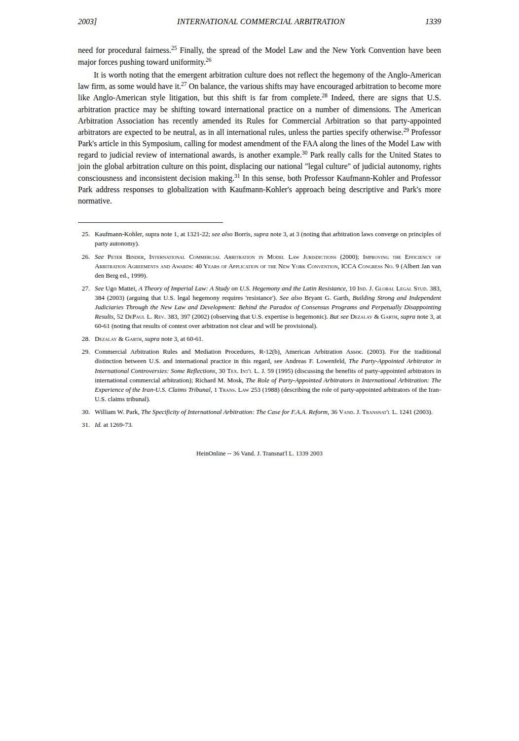2003] INTERNATIONAL COMMERCIAL ARBITRATION 1339
need for procedural fairness.25 Finally, the spread of the Model Law and the New York Convention have been major forces pushing toward uniformity.26
It is worth noting that the emergent arbitration culture does not reflect the hegemony of the Anglo-American law firm, as some would have it.27 On balance, the various shifts may have encouraged arbitration to become more like Anglo-American style litigation, but this shift is far from complete.28 Indeed, there are signs that U.S. arbitration practice may be shifting toward international practice on a number of dimensions. The American Arbitration Association has recently amended its Rules for Commercial Arbitration so that party-appointed arbitrators are expected to be neutral, as in all international rules, unless the parties specify otherwise.29 Professor Park's article in this Symposium, calling for modest amendment of the FAA along the lines of the Model Law with regard to judicial review of international awards, is another example.30 Park really calls for the United States to join the global arbitration culture on this point, displacing our national "legal culture" of judicial autonomy, rights consciousness and inconsistent decision making.31 In this sense, both Professor Kaufmann-Kohler and Professor Park address responses to globalization with Kaufmann-Kohler's approach being descriptive and Park's more normative.
Kaufmann-Kohler, supra note 1, at 1321-22; see also Borris, supra note 3, at 3 (noting that arbitration laws converge on principles of party autonomy).
See Peter Binder, International Commercial Arbitration in Model Law Jurisdictions (2000); Improving the Efficiency of Arbitration Agreements and Awards: 40 Years of Application of the New York Convention, ICCA Congress No. 9 (Albert Jan van den Berg ed., 1999).
See Ugo Mattei, A Theory of Imperial Law: A Study on U.S. Hegemony and the Latin Resistance, 10 Ind. J. Global Legal Stud. 383, 384 (2003) (arguing that U.S. legal hegemony requires 'resistance'). See also Bryant G. Garth, Building Strong and Independent Judiciaries Through the New Law and Development: Behind the Paradox of Consensus Programs and Perpetually Disappointing Results, 52 DePaul L. Rev. 383, 397 (2002) (observing that U.S. expertise is hegemonic). But see Dezalay & Garth, supra note 3, at 60-61 (noting that results of contest over arbitration not clear and will be provisional).
Dezalay & Garth, supra note 3, at 60-61.
Commercial Arbitration Rules and Mediation Procedures, R-12(b), American Arbitration Assoc. (2003). For the traditional distinction between U.S. and international practice in this regard, see Andreas F. Lowenfeld, The Party-Appointed Arbitrator in International Controversies: Some Reflections, 30 Tex. Int'l L. J. 59 (1995) (discussing the benefits of party-appointed arbitrators in international commercial arbitration); Richard M. Mosk, The Role of Party-Appointed Arbitrators in International Arbitration: The Experience of the Iran-U.S. Claims Tribunal, 1 Trans. Law 253 (1988) (describing the role of party-appointed arbitrators of the Iran-U.S. claims tribunal).
William W. Park, The Specificity of International Arbitration: The Case for F.A.A. Reform, 36 Vand. J. Transnat'l L. 1241 (2003).
Id. at 1269-73.
HeinOnline -- 36 Vand. J. Transnat'l L. 1339 2003